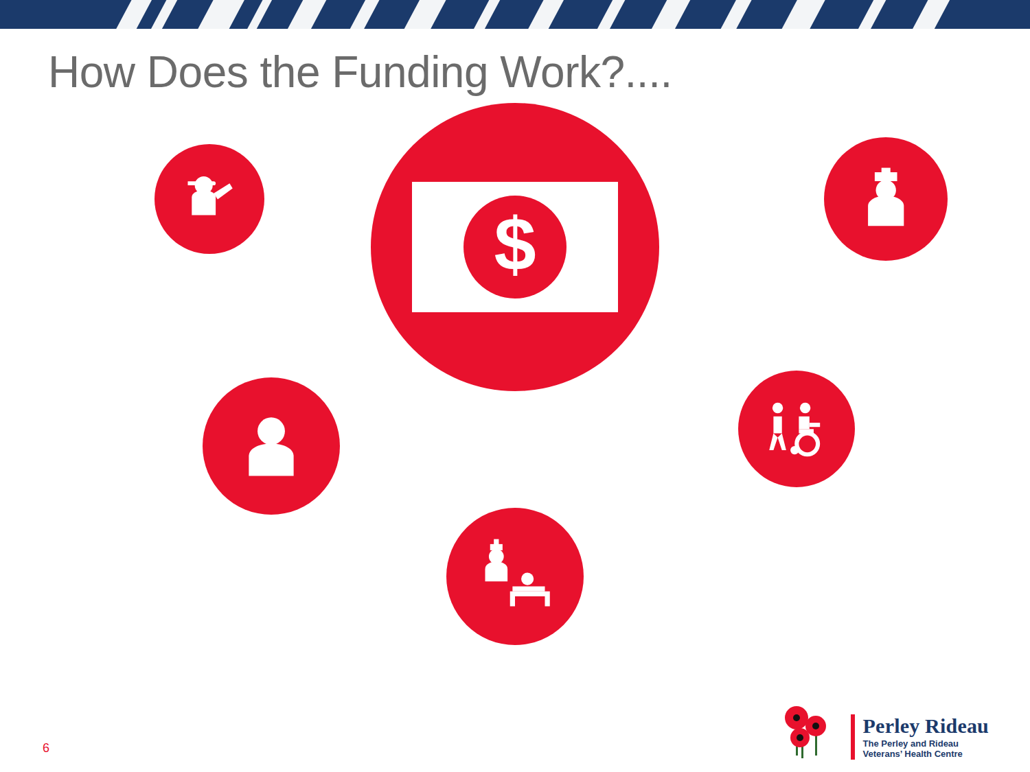How Does the Funding Work?....
$
6
Perley Rideau
The Perley and Rideau
Veterans’ Health Centre